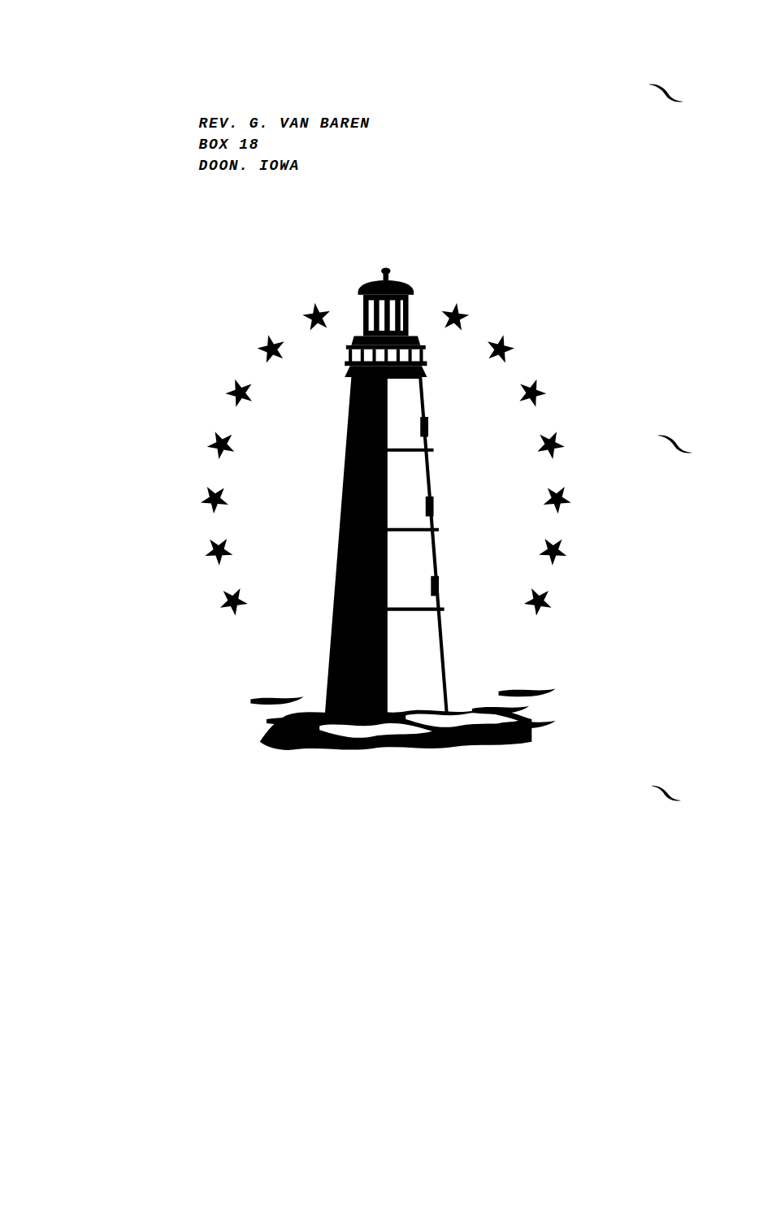Mailing label
REV. G. VAN BAREN BOX 18 DOON. IOWA
Lighthouse encircled by stars A black-and-white line illustration of a tall lighthouse standing on rocks at the water's edge, surrounded by an arc of fifteen five-pointed stars.